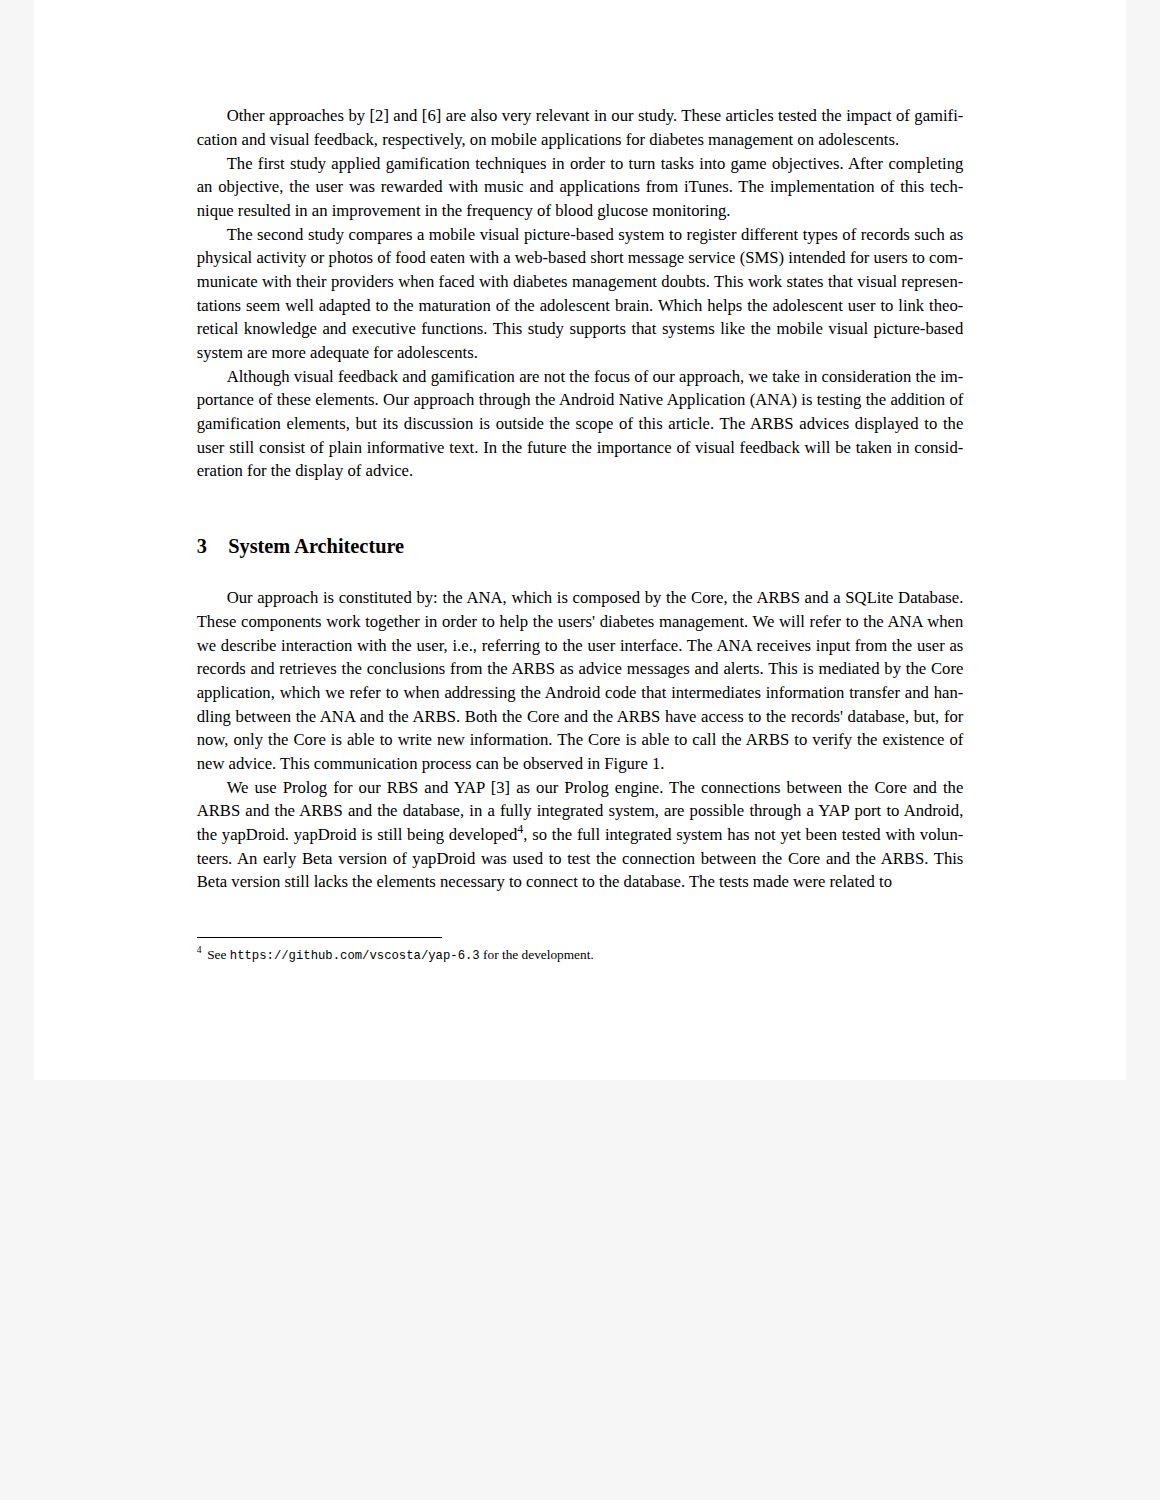Other approaches by [2] and [6] are also very relevant in our study. These articles tested the impact of gamification and visual feedback, respectively, on mobile applications for diabetes management on adolescents.
The first study applied gamification techniques in order to turn tasks into game objectives. After completing an objective, the user was rewarded with music and applications from iTunes. The implementation of this technique resulted in an improvement in the frequency of blood glucose monitoring.
The second study compares a mobile visual picture-based system to register different types of records such as physical activity or photos of food eaten with a web-based short message service (SMS) intended for users to communicate with their providers when faced with diabetes management doubts. This work states that visual representations seem well adapted to the maturation of the adolescent brain. Which helps the adolescent user to link theoretical knowledge and executive functions. This study supports that systems like the mobile visual picture-based system are more adequate for adolescents.
Although visual feedback and gamification are not the focus of our approach, we take in consideration the importance of these elements. Our approach through the Android Native Application (ANA) is testing the addition of gamification elements, but its discussion is outside the scope of this article. The ARBS advices displayed to the user still consist of plain informative text. In the future the importance of visual feedback will be taken in consideration for the display of advice.
3 System Architecture
Our approach is constituted by: the ANA, which is composed by the Core, the ARBS and a SQLite Database. These components work together in order to help the users' diabetes management. We will refer to the ANA when we describe interaction with the user, i.e., referring to the user interface. The ANA receives input from the user as records and retrieves the conclusions from the ARBS as advice messages and alerts. This is mediated by the Core application, which we refer to when addressing the Android code that intermediates information transfer and handling between the ANA and the ARBS. Both the Core and the ARBS have access to the records' database, but, for now, only the Core is able to write new information. The Core is able to call the ARBS to verify the existence of new advice. This communication process can be observed in Figure 1.
We use Prolog for our RBS and YAP [3] as our Prolog engine. The connections between the Core and the ARBS and the ARBS and the database, in a fully integrated system, are possible through a YAP port to Android, the yapDroid. yapDroid is still being developed4, so the full integrated system has not yet been tested with volunteers. An early Beta version of yapDroid was used to test the connection between the Core and the ARBS. This Beta version still lacks the elements necessary to connect to the database. The tests made were related to
4 See https://github.com/vscosta/yap-6.3 for the development.